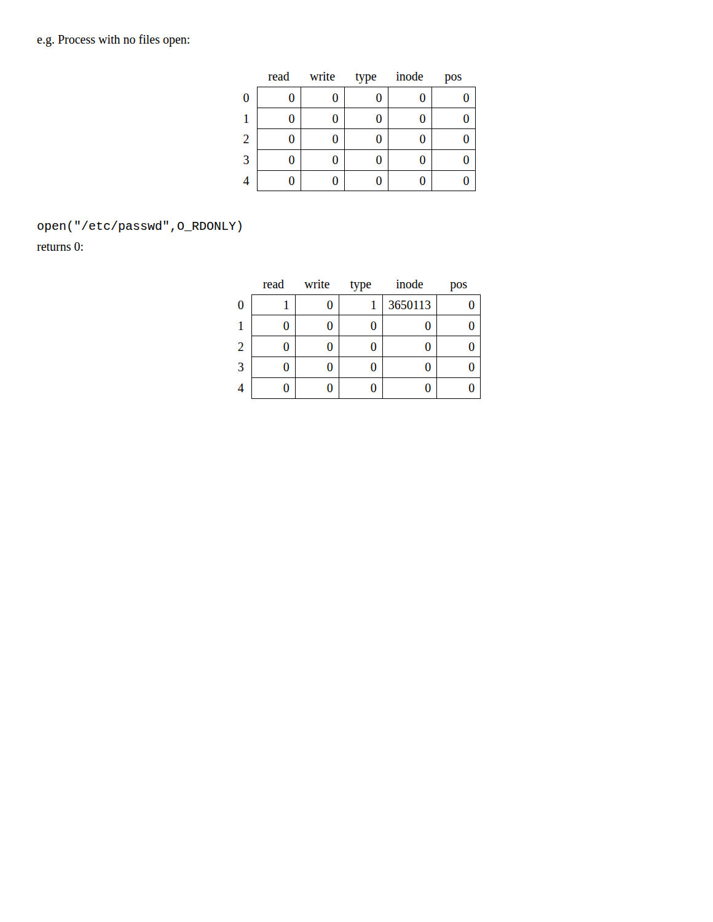e.g. Process with no files open:
| | read | write | type | inode | pos |
| --- | --- | --- | --- | --- | --- |
| 0 | 0 | 0 | 0 | 0 | 0 |
| 1 | 0 | 0 | 0 | 0 | 0 |
| 2 | 0 | 0 | 0 | 0 | 0 |
| 3 | 0 | 0 | 0 | 0 | 0 |
| 4 | 0 | 0 | 0 | 0 | 0 |
open("/etc/passwd",O_RDONLY)
returns 0:
| | read | write | type | inode | pos |
| --- | --- | --- | --- | --- | --- |
| 0 | 1 | 0 | 1 | 3650113 | 0 |
| 1 | 0 | 0 | 0 | 0 | 0 |
| 2 | 0 | 0 | 0 | 0 | 0 |
| 3 | 0 | 0 | 0 | 0 | 0 |
| 4 | 0 | 0 | 0 | 0 | 0 |